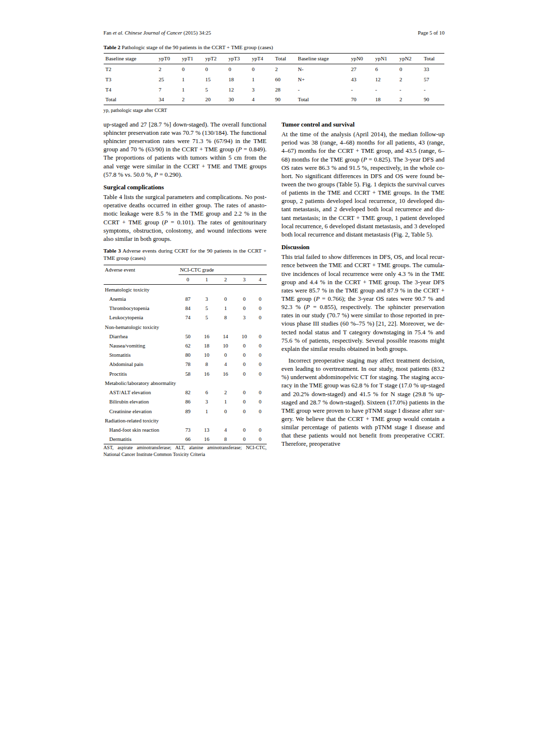Fan et al. Chinese Journal of Cancer (2015) 34:25
Page 5 of 10
Table 2 Pathologic stage of the 90 patients in the CCRT + TME group (cases)
| Baseline stage | ypT0 | ypT1 | ypT2 | ypT3 | ypT4 | Total | Baseline stage | ypN0 | ypN1 | ypN2 | Total |
| --- | --- | --- | --- | --- | --- | --- | --- | --- | --- | --- | --- |
| T2 | 2 | 0 | 0 | 0 | 0 | 2 | N- | 27 | 6 | 0 | 33 |
| T3 | 25 | 1 | 15 | 18 | 1 | 60 | N+ | 43 | 12 | 2 | 57 |
| T4 | 7 | 1 | 5 | 12 | 3 | 28 | - | - | - | - | - |
| Total | 34 | 2 | 20 | 30 | 4 | 90 | Total | 70 | 18 | 2 | 90 |
yp, pathologic stage after CCRT
up-staged and 27 [28.7 %] down-staged). The overall functional sphincter preservation rate was 70.7 % (130/184). The functional sphincter preservation rates were 71.3 % (67/94) in the TME group and 70 % (63/90) in the CCRT + TME group (P = 0.849). The proportions of patients with tumors within 5 cm from the anal verge were similar in the CCRT + TME and TME groups (57.8 % vs. 50.0 %, P = 0.290).
Surgical complications
Table 4 lists the surgical parameters and complications. No postoperative deaths occurred in either group. The rates of anastomotic leakage were 8.5 % in the TME group and 2.2 % in the CCRT + TME group (P = 0.101). The rates of genitourinary symptoms, obstruction, colostomy, and wound infections were also similar in both groups.
Table 3 Adverse events during CCRT for the 90 patients in the CCRT + TME group (cases)
| Adverse event | NCI-CTC grade |
| --- | --- |
| | 0 | 1 | 2 | 3 | 4 |
| Hematologic toxicity | | | | | |
| Anemia | 87 | 3 | 0 | 0 | 0 |
| Thrombocytopenia | 84 | 5 | 1 | 0 | 0 |
| Leukocytopenia | 74 | 5 | 8 | 3 | 0 |
| Non-hematologic toxicity | | | | | |
| Diarrhea | 50 | 16 | 14 | 10 | 0 |
| Nausea/vomiting | 62 | 18 | 10 | 0 | 0 |
| Stomatitis | 80 | 10 | 0 | 0 | 0 |
| Abdominal pain | 78 | 8 | 4 | 0 | 0 |
| Proctitis | 58 | 16 | 16 | 0 | 0 |
| Metabolic/laboratory abnormality | | | | | |
| AST/ALT elevation | 82 | 6 | 2 | 0 | 0 |
| Bilirubin elevation | 86 | 3 | 1 | 0 | 0 |
| Creatinine elevation | 89 | 1 | 0 | 0 | 0 |
| Radiation-related toxicity | | | | | |
| Hand-foot skin reaction | 73 | 13 | 4 | 0 | 0 |
| Dermatitis | 66 | 16 | 8 | 0 | 0 |
AST, aspirate aminotransferase; ALT, alanine aminotransferase; NCI-CTC, National Cancer Institute Common Toxicity Criteria
Tumor control and survival
At the time of the analysis (April 2014), the median follow-up period was 38 (range, 4–68) months for all patients, 43 (range, 4–67) months for the CCRT + TME group, and 43.5 (range, 6–68) months for the TME group (P = 0.825). The 3-year DFS and OS rates were 86.3 % and 91.5 %, respectively, in the whole cohort. No significant differences in DFS and OS were found between the two groups (Table 5). Fig. 1 depicts the survival curves of patients in the TME and CCRT + TME groups. In the TME group, 2 patients developed local recurrence, 10 developed distant metastasis, and 2 developed both local recurrence and distant metastasis; in the CCRT + TME group, 1 patient developed local recurrence, 6 developed distant metastasis, and 3 developed both local recurrence and distant metastasis (Fig. 2, Table 5).
Discussion
This trial failed to show differences in DFS, OS, and local recurrence between the TME and CCRT + TME groups. The cumulative incidences of local recurrence were only 4.3 % in the TME group and 4.4 % in the CCRT + TME group. The 3-year DFS rates were 85.7 % in the TME group and 87.9 % in the CCRT + TME group (P = 0.766); the 3-year OS rates were 90.7 % and 92.3 % (P = 0.855), respectively. The sphincter preservation rates in our study (70.7 %) were similar to those reported in previous phase III studies (60 %–75 %) [21, 22]. Moreover, we detected nodal status and T category downstaging in 75.4 % and 75.6 % of patients, respectively. Several possible reasons might explain the similar results obtained in both groups.
Incorrect preoperative staging may affect treatment decision, even leading to overtreatment. In our study, most patients (83.2 %) underwent abdominopelvic CT for staging. The staging accuracy in the TME group was 62.8 % for T stage (17.0 % up-staged and 20.2% down-staged) and 41.5 % for N stage (29.8 % up-staged and 28.7 % down-staged). Sixteen (17.0%) patients in the TME group were proven to have pTNM stage I disease after surgery. We believe that the CCRT + TME group would contain a similar percentage of patients with pTNM stage I disease and that these patients would not benefit from preoperative CCRT. Therefore, preoperative